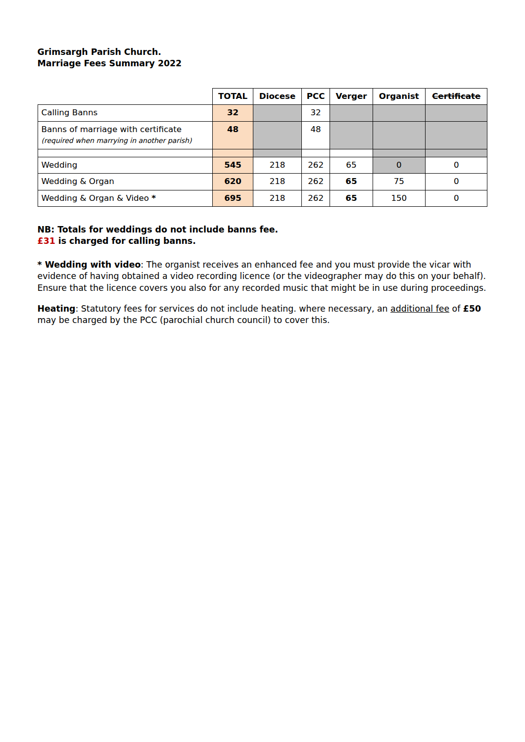Grimsargh Parish Church.
Marriage Fees Summary 2022
| | TOTAL | Diocese | PCC | Verger | Organist | Certificate |
| --- | --- | --- | --- | --- | --- | --- |
| Calling Banns | 32 | | 32 | | | |
| Banns of marriage with certificate (required when marrying in another parish) | 48 | | 48 | | | |
| Wedding | 545 | 218 | 262 | 65 | 0 | 0 |
| Wedding & Organ | 620 | 218 | 262 | 65 | 75 | 0 |
| Wedding & Organ & Video * | 695 | 218 | 262 | 65 | 150 | 0 |
NB: Totals for weddings do not include banns fee.
£31 is charged for calling banns.
* Wedding with video: The organist receives an enhanced fee and you must provide the vicar with evidence of having obtained a video recording licence (or the videographer may do this on your behalf). Ensure that the licence covers you also for any recorded music that might be in use during proceedings.
Heating: Statutory fees for services do not include heating. where necessary, an additional fee of £50 may be charged by the PCC (parochial church council) to cover this.